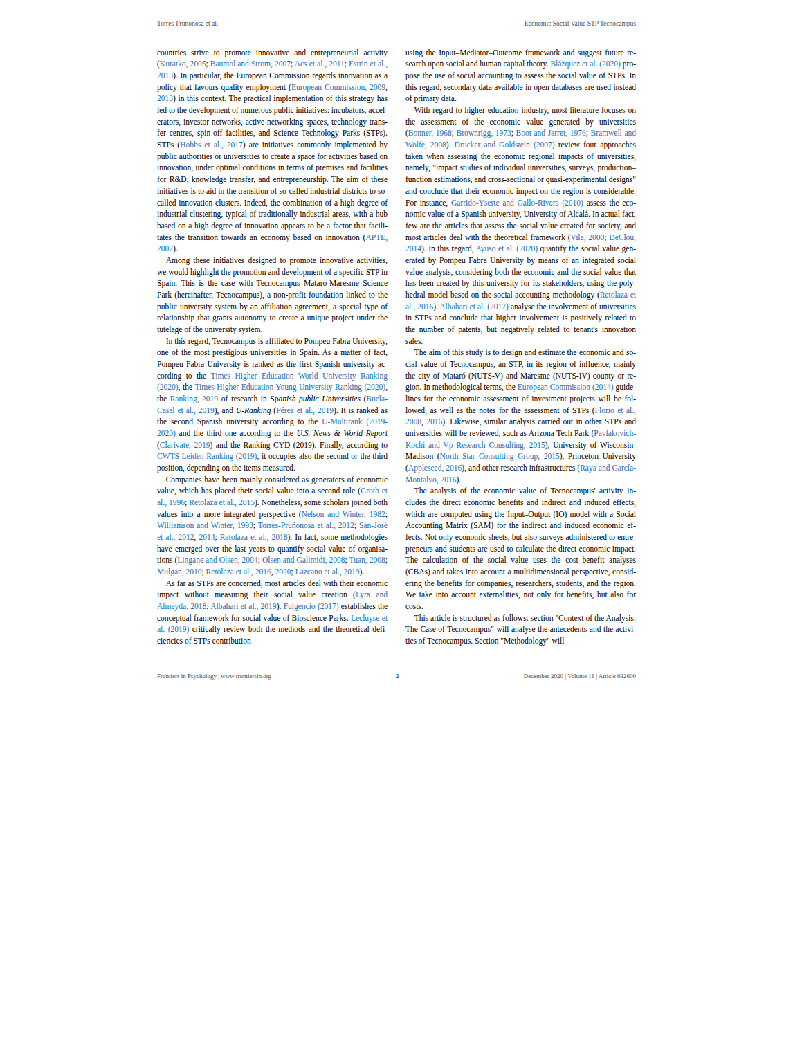Torres-Pruñonosa et al.
Economic Social Value STP Tecnocampus
countries strive to promote innovative and entrepreneurial activity (Kuratko, 2005; Baumol and Strom, 2007; Acs et al., 2011; Estrin et al., 2013). In particular, the European Commission regards innovation as a policy that favours quality employment (European Commission, 2009, 2013) in this context. The practical implementation of this strategy has led to the development of numerous public initiatives: incubators, accelerators, investor networks, active networking spaces, technology transfer centres, spin-off facilities, and Science Technology Parks (STPs). STPs (Hobbs et al., 2017) are initiatives commonly implemented by public authorities or universities to create a space for activities based on innovation, under optimal conditions in terms of premises and facilities for R&D, knowledge transfer, and entrepreneurship. The aim of these initiatives is to aid in the transition of so-called industrial districts to so-called innovation clusters. Indeed, the combination of a high degree of industrial clustering, typical of traditionally industrial areas, with a hub based on a high degree of innovation appears to be a factor that facilitates the transition towards an economy based on innovation (APTE, 2007).
Among these initiatives designed to promote innovative activities, we would highlight the promotion and development of a specific STP in Spain. This is the case with Tecnocampus Mataró-Maresme Science Park (hereinafter, Tecnocampus), a non-profit foundation linked to the public university system by an affiliation agreement, a special type of relationship that grants autonomy to create a unique project under the tutelage of the university system.
In this regard, Tecnocampus is affiliated to Pompeu Fabra University, one of the most prestigious universities in Spain. As a matter of fact, Pompeu Fabra University is ranked as the first Spanish university according to the Times Higher Education World University Ranking (2020), the Times Higher Education Young University Ranking (2020), the Ranking, 2019 of research in Spanish public Universities (Buela-Casal et al., 2019), and U-Ranking (Pérez et al., 2019). It is ranked as the second Spanish university according to the U-Multirank (2019-2020) and the third one according to the U.S. News & World Report (Clarivate, 2019) and the Ranking CYD (2019). Finally, according to CWTS Leiden Ranking (2019), it occupies also the second or the third position, depending on the items measured.
Companies have been mainly considered as generators of economic value, which has placed their social value into a second role (Groth et al., 1996; Retolaza et al., 2015). Nonetheless, some scholars joined both values into a more integrated perspective (Nelson and Winter, 1982; Williamson and Winter, 1993; Torres-Pruñonosa et al., 2012; San-José et al., 2012, 2014; Retolaza et al., 2018). In fact, some methodologies have emerged over the last years to quantify social value of organisations (Lingane and Olsen, 2004; Olsen and Galimidi, 2008; Tuan, 2008; Mulgan, 2010; Retolaza et al., 2016, 2020; Lazcano et al., 2019).
As far as STPs are concerned, most articles deal with their economic impact without measuring their social value creation (Lyra and Almeyda, 2018; Albahari et al., 2019). Fulgencio (2017) establishes the conceptual framework for social value of Bioscience Parks. Lecluyse et al. (2019) critically review both the methods and the theoretical deficiencies of STPs contribution
using the Input–Mediator–Outcome framework and suggest future research upon social and human capital theory. Blázquez et al. (2020) propose the use of social accounting to assess the social value of STPs. In this regard, secondary data available in open databases are used instead of primary data.
With regard to higher education industry, most literature focuses on the assessment of the economic value generated by universities (Bonner, 1968; Brownrigg, 1973; Boot and Jarret, 1976; Bramwell and Wolfe, 2008). Drucker and Goldstein (2007) review four approaches taken when assessing the economic regional impacts of universities, namely, "impact studies of individual universities, surveys, production–function estimations, and cross-sectional or quasi-experimental designs" and conclude that their economic impact on the region is considerable. For instance, Garrido-Yserte and Gallo-Rivera (2010) assess the economic value of a Spanish university, University of Alcalá. In actual fact, few are the articles that assess the social value created for society, and most articles deal with the theoretical framework (Vila, 2000; DeClou, 2014). In this regard, Ayuso et al. (2020) quantify the social value generated by Pompeu Fabra University by means of an integrated social value analysis, considering both the economic and the social value that has been created by this university for its stakeholders, using the polyhedral model based on the social accounting methodology (Retolaza et al., 2016). Albahari et al. (2017) analyse the involvement of universities in STPs and conclude that higher involvement is positively related to the number of patents, but negatively related to tenant's innovation sales.
The aim of this study is to design and estimate the economic and social value of Tecnocampus, an STP, in its region of influence, mainly the city of Mataró (NUTS-V) and Maresme (NUTS-IV) county or region. In methodological terms, the European Commission (2014) guidelines for the economic assessment of investment projects will be followed, as well as the notes for the assessment of STPs (Florio et al., 2008, 2016). Likewise, similar analysis carried out in other STPs and universities will be reviewed, such as Arizona Tech Park (Pavlakovich-Kochi and Vp Research Consulting, 2015), University of Wisconsin-Madison (North Star Consulting Group, 2015), Princeton University (Appleseed, 2016), and other research infrastructures (Raya and García-Montalvo, 2016).
The analysis of the economic value of Tecnocampus' activity includes the direct economic benefits and indirect and induced effects, which are computed using the Input–Output (IO) model with a Social Accounting Matrix (SAM) for the indirect and induced economic effects. Not only economic sheets, but also surveys administered to entrepreneurs and students are used to calculate the direct economic impact. The calculation of the social value uses the cost–benefit analyses (CBAs) and takes into account a multidimensional perspective, considering the benefits for companies, researchers, students, and the region. We take into account externalities, not only for benefits, but also for costs.
This article is structured as follows: section "Context of the Analysis: The Case of Tecnocampus" will analyse the antecedents and the activities of Tecnocampus. Section "Methodology" will
Frontiers in Psychology | www.frontiersin.org
2
December 2020 | Volume 11 | Article 632600